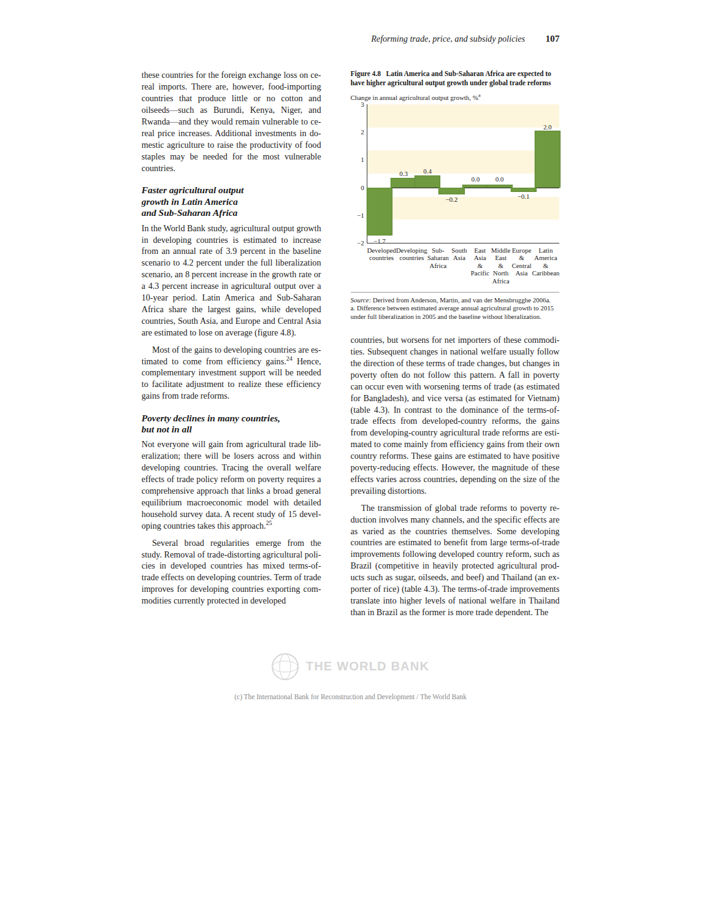Reforming trade, price, and subsidy policies
107
these countries for the foreign exchange loss on cereal imports. There are, however, food-importing countries that produce little or no cotton and oilseeds—such as Burundi, Kenya, Niger, and Rwanda—and they would remain vulnerable to cereal price increases. Additional investments in domestic agriculture to raise the productivity of food staples may be needed for the most vulnerable countries.
Faster agricultural output
growth in Latin America
and Sub-Saharan Africa
In the World Bank study, agricultural output growth in developing countries is estimated to increase from an annual rate of 3.9 percent in the baseline scenario to 4.2 percent under the full liberalization scenario, an 8 percent increase in the growth rate or a 4.3 percent increase in agricultural output over a 10-year period. Latin America and Sub-Saharan Africa share the largest gains, while developed countries, South Asia, and Europe and Central Asia are estimated to lose on average (figure 4.8).
Most of the gains to developing countries are estimated to come from efficiency gains.24 Hence, complementary investment support will be needed to facilitate adjustment to realize these efficiency gains from trade reforms.
Poverty declines in many countries,
but not in all
Not everyone will gain from agricultural trade liberalization; there will be losers across and within developing countries. Tracing the overall welfare effects of trade policy reform on poverty requires a comprehensive approach that links a broad general equilibrium macroeconomic model with detailed household survey data. A recent study of 15 developing countries takes this approach.25
Several broad regularities emerge from the study. Removal of trade-distorting agricultural policies in developed countries has mixed terms-of-trade effects on developing countries. Term of trade improves for developing countries exporting commodities currently protected in developed
Figure 4.8 Latin America and Sub-Saharan Africa are expected to have higher agricultural output growth under global trade reforms
Change in annual agricultural output growth, %a
3 2 1 0 −1 −2
−1.7
0.3
0.4
−0.2
0.0
0.0
−0.1
2.0
Developed
countries
Developing
countries
Sub-
Saharan
Africa
South Asia
East Asia
& Pacific
Middle East
& North
Africa
Europe
&
Central
Asia
Latin
America &
Caribbean
Source: Derived from Anderson, Martin, and van der Mensbrugghe 2006a.
a. Difference between estimated average annual agricultural growth to 2015 under full liberalization in 2005 and the baseline without liberalization.
countries, but worsens for net importers of these commodities. Subsequent changes in national welfare usually follow the direction of these terms of trade changes, but changes in poverty often do not follow this pattern. A fall in poverty can occur even with worsening terms of trade (as estimated for Bangladesh), and vice versa (as estimated for Vietnam) (table 4.3). In contrast to the dominance of the terms-of-trade effects from developed-country reforms, the gains from developing-country agricultural trade reforms are estimated to come mainly from efficiency gains from their own country reforms. These gains are estimated to have positive poverty-reducing effects. However, the magnitude of these effects varies across countries, depending on the size of the prevailing distortions.
The transmission of global trade reforms to poverty reduction involves many channels, and the specific effects are as varied as the countries themselves. Some developing countries are estimated to benefit from large terms-of-trade improvements following developed country reform, such as Brazil (competitive in heavily protected agricultural products such as sugar, oilseeds, and beef) and Thailand (an exporter of rice) (table 4.3). The terms-of-trade improvements translate into higher levels of national welfare in Thailand than in Brazil as the former is more trade dependent. The
THE WORLD BANK
(c) The International Bank for Reconstruction and Development / The World Bank